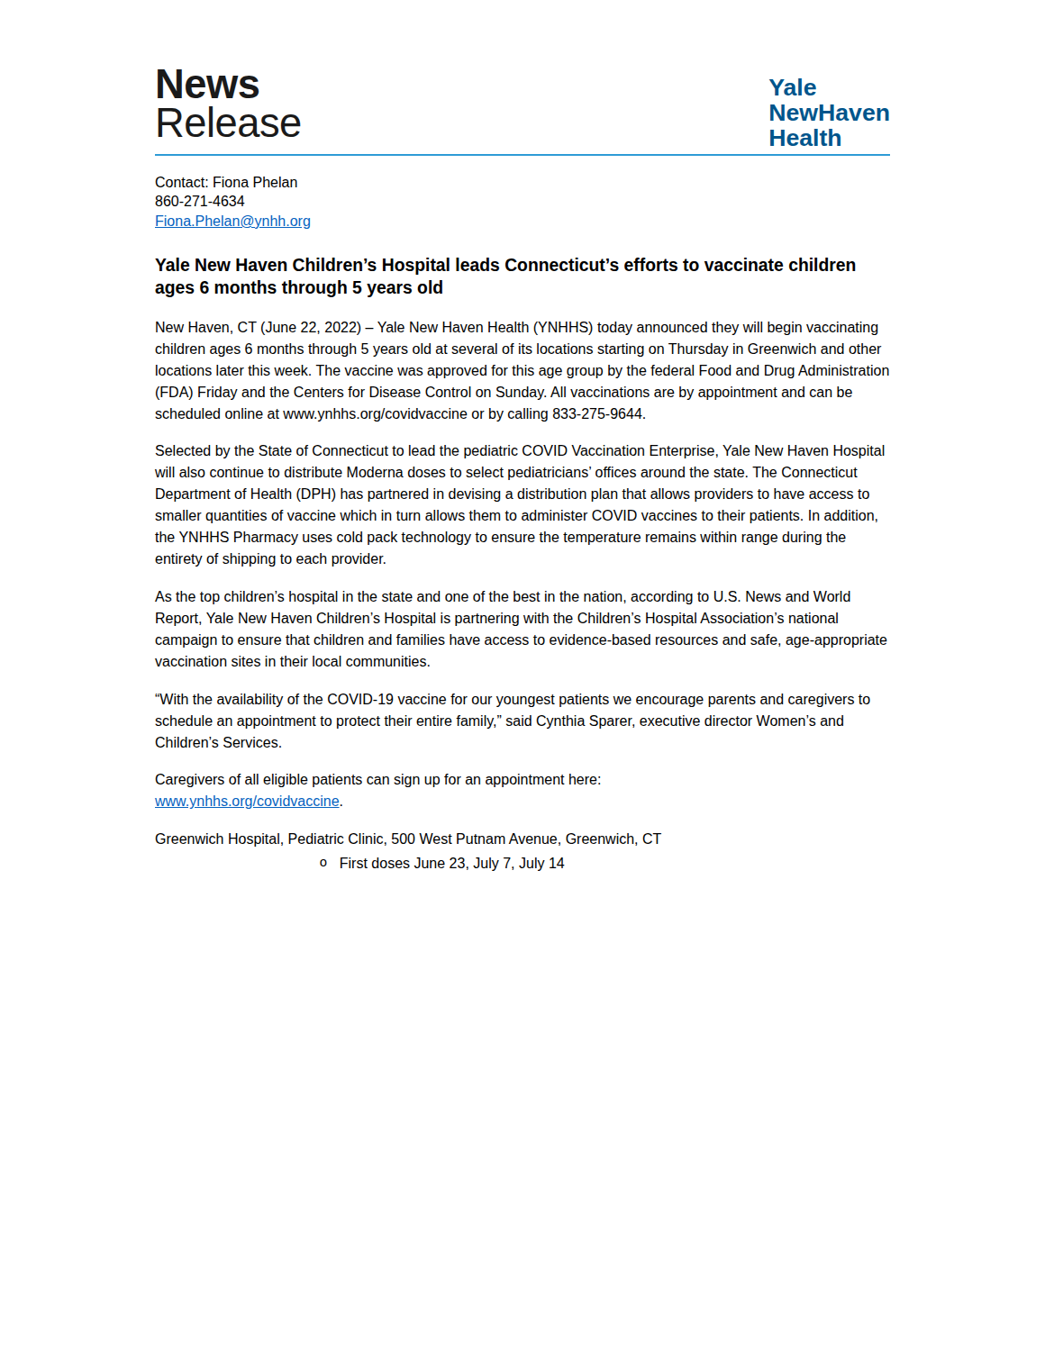NewsRelease
Yale
NewHaven
Health
Contact: Fiona Phelan
860-271-4634
Fiona.Phelan@ynhh.org
Yale New Haven Children’s Hospital leads Connecticut’s efforts to vaccinate children ages 6 months through 5 years old
New Haven, CT (June 22, 2022) – Yale New Haven Health (YNHHS) today announced they will begin vaccinating children ages 6 months through 5 years old at several of its locations starting on Thursday in Greenwich and other locations later this week. The vaccine was approved for this age group by the federal Food and Drug Administration (FDA) Friday and the Centers for Disease Control on Sunday. All vaccinations are by appointment and can be scheduled online at www.ynhhs.org/covidvaccine or by calling 833-275-9644.
Selected by the State of Connecticut to lead the pediatric COVID Vaccination Enterprise, Yale New Haven Hospital will also continue to distribute Moderna doses to select pediatricians’ offices around the state. The Connecticut Department of Health (DPH) has partnered in devising a distribution plan that allows providers to have access to smaller quantities of vaccine which in turn allows them to administer COVID vaccines to their patients. In addition, the YNHHS Pharmacy uses cold pack technology to ensure the temperature remains within range during the entirety of shipping to each provider.
As the top children’s hospital in the state and one of the best in the nation, according to U.S. News and World Report, Yale New Haven Children’s Hospital is partnering with the Children’s Hospital Association’s national campaign to ensure that children and families have access to evidence-based resources and safe, age-appropriate vaccination sites in their local communities.
“With the availability of the COVID-19 vaccine for our youngest patients we encourage parents and caregivers to schedule an appointment to protect their entire family,” said Cynthia Sparer, executive director Women’s and Children’s Services.
Caregivers of all eligible patients can sign up for an appointment here:
www.ynhhs.org/covidvaccine.
Greenwich Hospital, Pediatric Clinic, 500 West Putnam Avenue, Greenwich, CT
First doses June 23, July 7, July 14